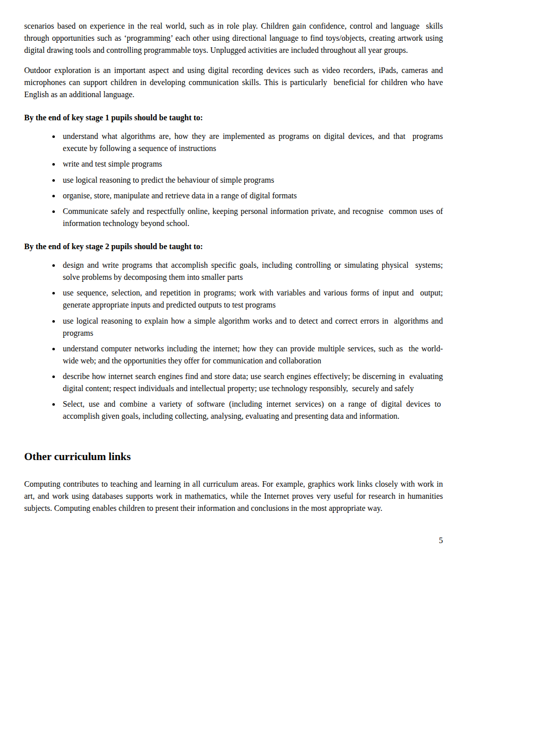scenarios based on experience in the real world, such as in role play. Children gain confidence, control and language skills through opportunities such as ‘programming’ each other using directional language to find toys/objects, creating artwork using digital drawing tools and controlling programmable toys. Unplugged activities are included throughout all year groups.
Outdoor exploration is an important aspect and using digital recording devices such as video recorders, iPads, cameras and microphones can support children in developing communication skills. This is particularly beneficial for children who have English as an additional language.
By the end of key stage 1 pupils should be taught to:
understand what algorithms are, how they are implemented as programs on digital devices, and that programs execute by following a sequence of instructions
write and test simple programs
use logical reasoning to predict the behaviour of simple programs
organise, store, manipulate and retrieve data in a range of digital formats
Communicate safely and respectfully online, keeping personal information private, and recognise common uses of information technology beyond school.
By the end of key stage 2 pupils should be taught to:
design and write programs that accomplish specific goals, including controlling or simulating physical systems; solve problems by decomposing them into smaller parts
use sequence, selection, and repetition in programs; work with variables and various forms of input and output; generate appropriate inputs and predicted outputs to test programs
use logical reasoning to explain how a simple algorithm works and to detect and correct errors in algorithms and programs
understand computer networks including the internet; how they can provide multiple services, such as the world-wide web; and the opportunities they offer for communication and collaboration
describe how internet search engines find and store data; use search engines effectively; be discerning in evaluating digital content; respect individuals and intellectual property; use technology responsibly, securely and safely
Select, use and combine a variety of software (including internet services) on a range of digital devices to accomplish given goals, including collecting, analysing, evaluating and presenting data and information.
Other curriculum links
Computing contributes to teaching and learning in all curriculum areas. For example, graphics work links closely with work in art, and work using databases supports work in mathematics, while the Internet proves very useful for research in humanities subjects. Computing enables children to present their information and conclusions in the most appropriate way.
5